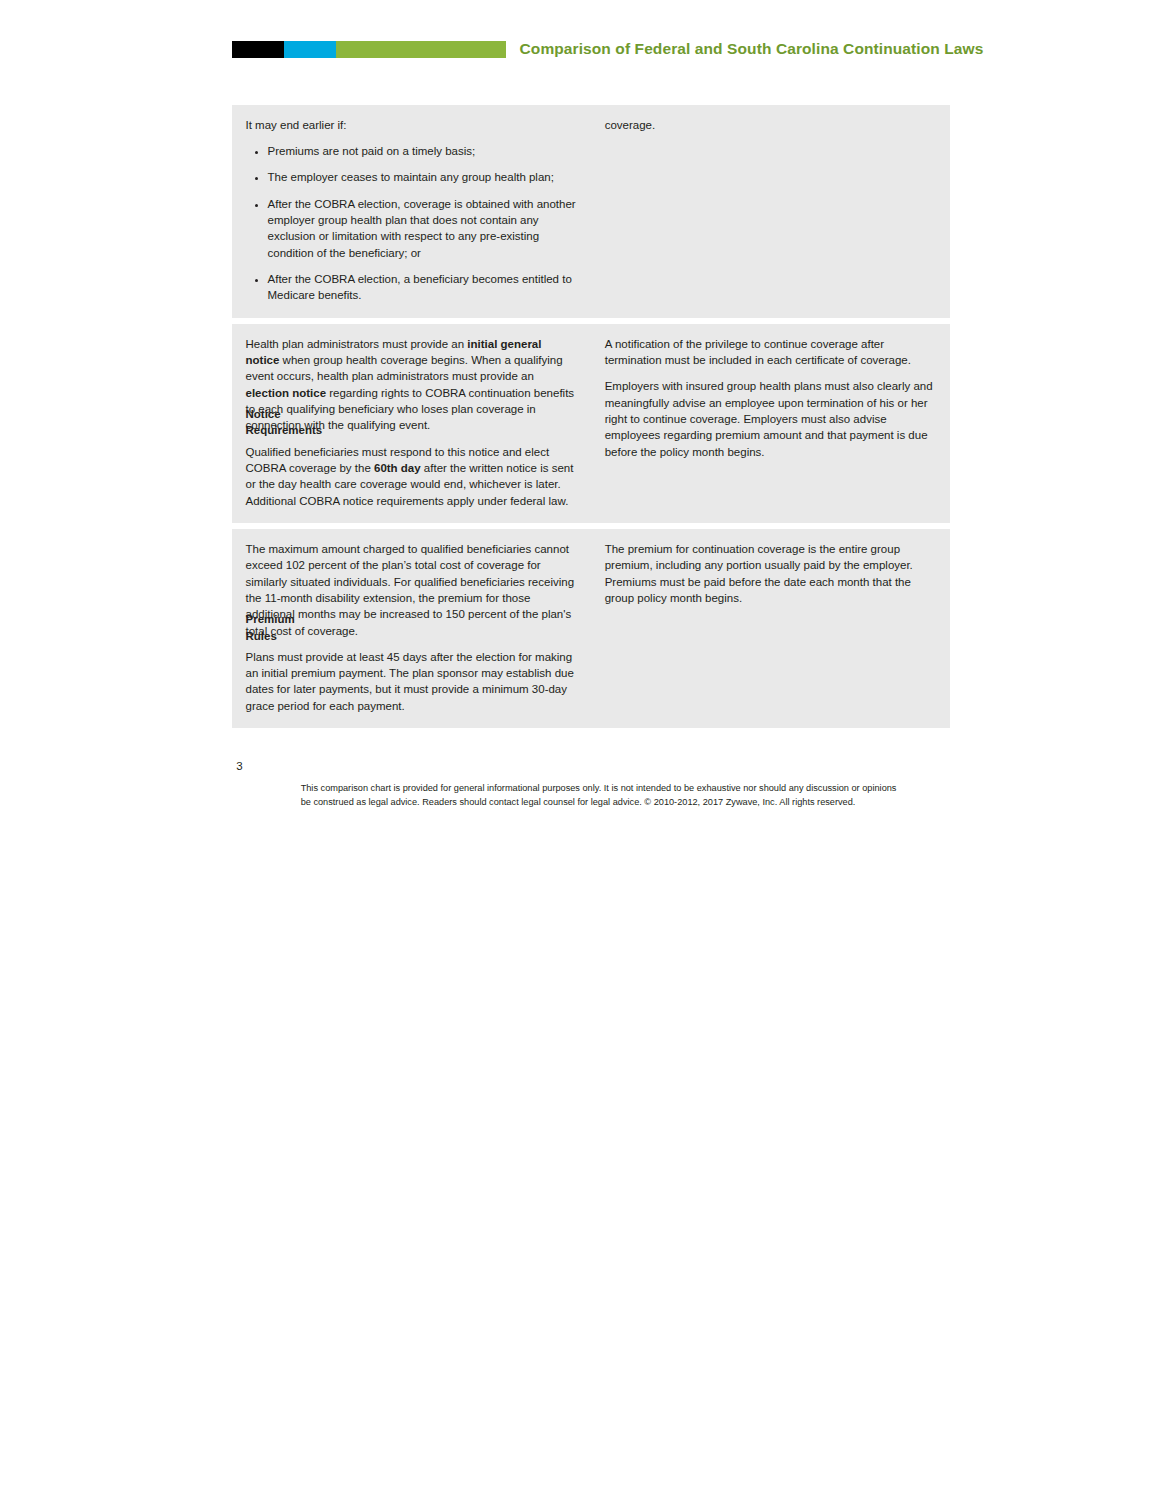Comparison of Federal and South Carolina Continuation Laws
| | It may end earlier if: Premiums are not paid on a timely basis; The employer ceases to maintain any group health plan; After the COBRA election, coverage is obtained with another employer group health plan that does not contain any exclusion or limitation with respect to any pre-existing condition of the beneficiary; or After the COBRA election, a beneficiary becomes entitled to Medicare benefits. | coverage. |
| Notice Requirements | Health plan administrators must provide an initial general notice when group health coverage begins. When a qualifying event occurs, health plan administrators must provide an election notice regarding rights to COBRA continuation benefits to each qualifying beneficiary who loses plan coverage in connection with the qualifying event. Qualified beneficiaries must respond to this notice and elect COBRA coverage by the 60th day after the written notice is sent or the day health care coverage would end, whichever is later. Additional COBRA notice requirements apply under federal law. | A notification of the privilege to continue coverage after termination must be included in each certificate of coverage. Employers with insured group health plans must also clearly and meaningfully advise an employee upon termination of his or her right to continue coverage. Employers must also advise employees regarding premium amount and that payment is due before the policy month begins. |
| Premium Rules | The maximum amount charged to qualified beneficiaries cannot exceed 102 percent of the plan’s total cost of coverage for similarly situated individuals. For qualified beneficiaries receiving the 11-month disability extension, the premium for those additional months may be increased to 150 percent of the plan's total cost of coverage. Plans must provide at least 45 days after the election for making an initial premium payment. The plan sponsor may establish due dates for later payments, but it must provide a minimum 30-day grace period for each payment. | The premium for continuation coverage is the entire group premium, including any portion usually paid by the employer. Premiums must be paid before the date each month that the group policy month begins. |
3
This comparison chart is provided for general informational purposes only. It is not intended to be exhaustive nor should any discussion or opinions be construed as legal advice. Readers should contact legal counsel for legal advice. © 2010-2012, 2017 Zywave, Inc. All rights reserved.